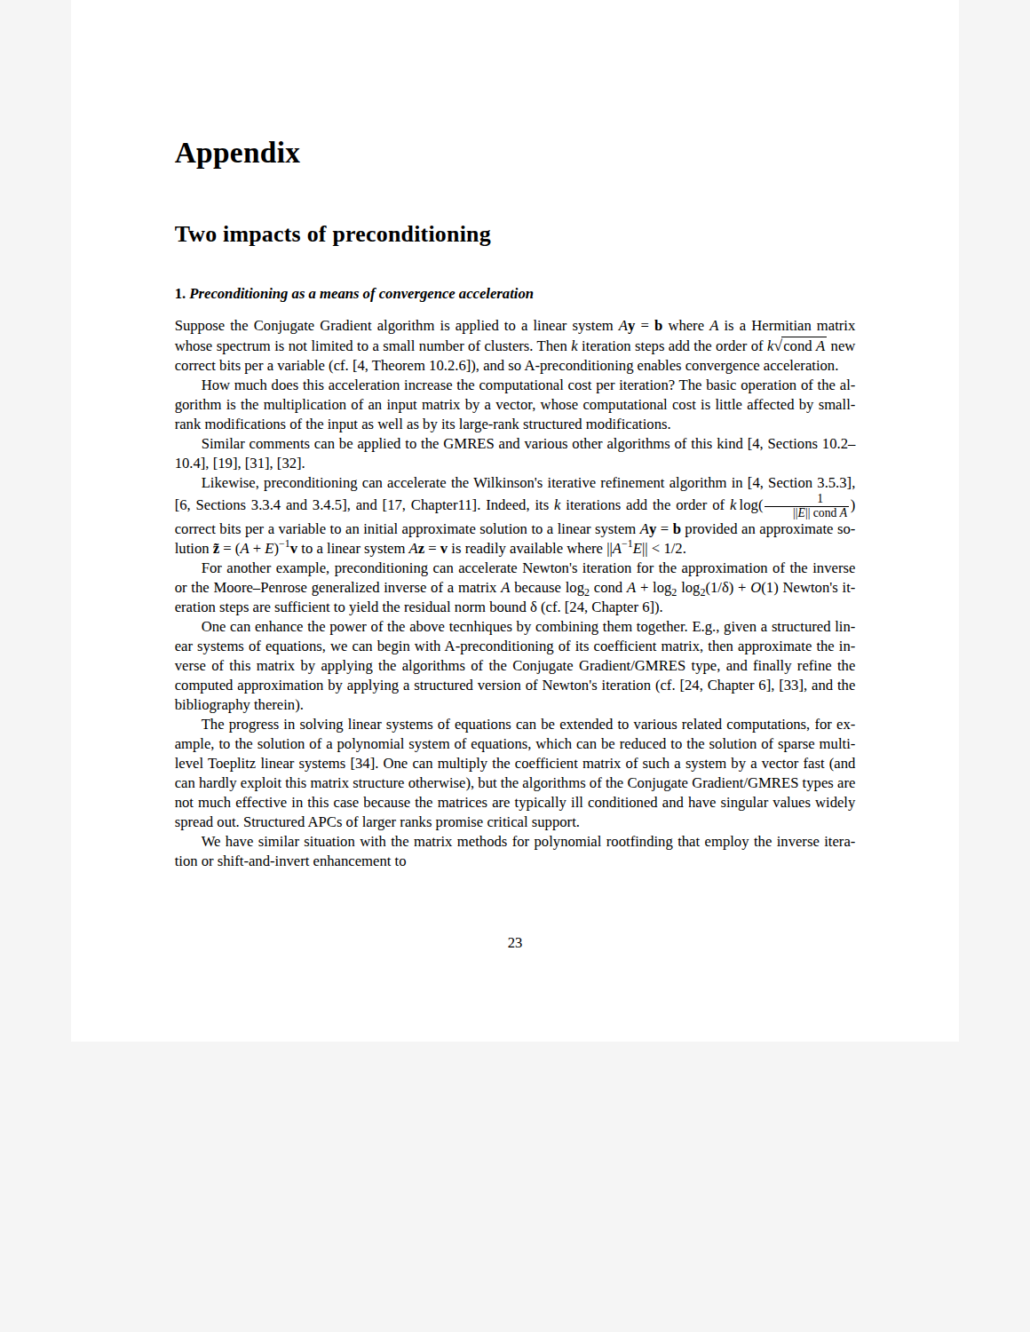Appendix
Two impacts of preconditioning
1. Preconditioning as a means of convergence acceleration
Suppose the Conjugate Gradient algorithm is applied to a linear system Ay = b where A is a Hermitian matrix whose spectrum is not limited to a small number of clusters. Then k iteration steps add the order of k√cond A new correct bits per a variable (cf. [4, Theorem 10.2.6]), and so A-preconditioning enables convergence acceleration.
How much does this acceleration increase the computational cost per iteration? The basic operation of the algorithm is the multiplication of an input matrix by a vector, whose computational cost is little affected by small-rank modifications of the input as well as by its large-rank structured modifications.
Similar comments can be applied to the GMRES and various other algorithms of this kind [4, Sections 10.2–10.4], [19], [31], [32].
Likewise, preconditioning can accelerate the Wilkinson's iterative refinement algorithm in [4, Section 3.5.3], [6, Sections 3.3.4 and 3.4.5], and [17, Chapter11]. Indeed, its k iterations add the order of k log(1||E|| cond A) correct bits per a variable to an initial approximate solution to a linear system Ay = b provided an approximate solution z̃ = (A + E)−1v to a linear system Az = v is readily available where ||A−1E|| < 1/2.
For another example, preconditioning can accelerate Newton's iteration for the approximation of the inverse or the Moore–Penrose generalized inverse of a matrix A because log2 cond A + log2 log2(1/δ) + O(1) Newton's iteration steps are sufficient to yield the residual norm bound δ (cf. [24, Chapter 6]).
One can enhance the power of the above tecnhiques by combining them together. E.g., given a structured linear systems of equations, we can begin with A-preconditioning of its coefficient matrix, then approximate the inverse of this matrix by applying the algorithms of the Conjugate Gradient/GMRES type, and finally refine the computed approximation by applying a structured version of Newton's iteration (cf. [24, Chapter 6], [33], and the bibliography therein).
The progress in solving linear systems of equations can be extended to various related computations, for example, to the solution of a polynomial system of equations, which can be reduced to the solution of sparse multi-level Toeplitz linear systems [34]. One can multiply the coefficient matrix of such a system by a vector fast (and can hardly exploit this matrix structure otherwise), but the algorithms of the Conjugate Gradient/GMRES types are not much effective in this case because the matrices are typically ill conditioned and have singular values widely spread out. Structured APCs of larger ranks promise critical support.
We have similar situation with the matrix methods for polynomial rootfinding that employ the inverse iteration or shift-and-invert enhancement to
23